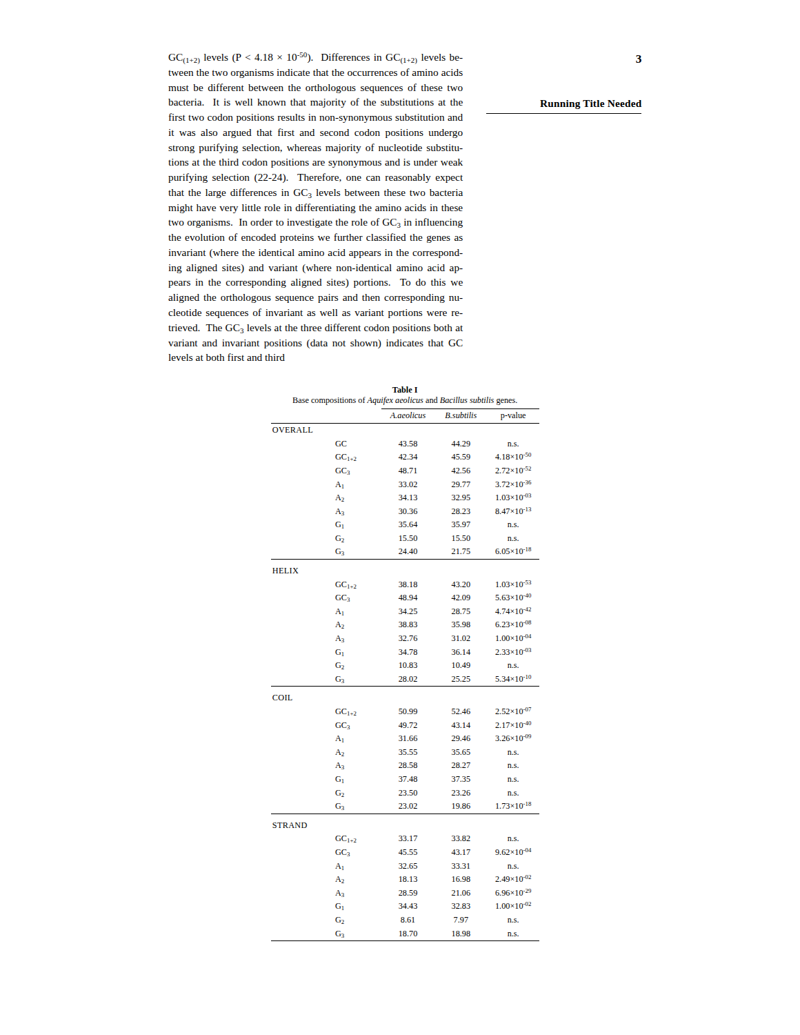GC(1+2) levels (P < 4.18 × 10-50). Differences in GC(1+2) levels between the two organisms indicate that the occurrences of amino acids must be different between the orthologous sequences of these two bacteria. It is well known that majority of the substitutions at the first two codon positions results in non-synonymous substitution and it was also argued that first and second codon positions undergo strong purifying selection, whereas majority of nucleotide substitutions at the third codon positions are synonymous and is under weak purifying selection (22-24). Therefore, one can reasonably expect that the large differences in GC3 levels between these two bacteria might have very little role in differentiating the amino acids in these two organisms. In order to investigate the role of GC3 in influencing the evolution of encoded proteins we further classified the genes as invariant (where the identical amino acid appears in the corresponding aligned sites) and variant (where non-identical amino acid appears in the corresponding aligned sites) portions. To do this we aligned the orthologous sequence pairs and then corresponding nucleotide sequences of invariant as well as variant portions were retrieved. The GC3 levels at the three different codon positions both at variant and invariant positions (data not shown) indicates that GC levels at both first and third
3
Running Title Needed
Table I Base compositions of Aquifex aeolicus and Bacillus subtilis genes.
| | | A.aeolicus | B.subtilis | p-value |
| --- | --- | --- | --- | --- |
| OVERALL | | | | |
| | GC | 43.58 | 44.29 | n.s. |
| | GC 1+2 | 42.34 | 45.59 | 4.18×10 -50 |
| | GC 3 | 48.71 | 42.56 | 2.72×10 -52 |
| | A 1 | 33.02 | 29.77 | 3.72×10 -36 |
| | A 2 | 34.13 | 32.95 | 1.03×10 -03 |
| | A 3 | 30.36 | 28.23 | 8.47×10 -13 |
| | G 1 | 35.64 | 35.97 | n.s. |
| | G 2 | 15.50 | 15.50 | n.s. |
| | G 3 | 24.40 | 21.75 | 6.05×10 -18 |
| HELIX | | | | |
| | GC 1+2 | 38.18 | 43.20 | 1.03×10 -53 |
| | GC 3 | 48.94 | 42.09 | 5.63×10 -40 |
| | A 1 | 34.25 | 28.75 | 4.74×10 -42 |
| | A 2 | 38.83 | 35.98 | 6.23×10 -08 |
| | A 3 | 32.76 | 31.02 | 1.00×10 -04 |
| | G 1 | 34.78 | 36.14 | 2.33×10 -03 |
| | G 2 | 10.83 | 10.49 | n.s. |
| | G 3 | 28.02 | 25.25 | 5.34×10 -10 |
| COIL | | | | |
| | GC 1+2 | 50.99 | 52.46 | 2.52×10 -07 |
| | GC 3 | 49.72 | 43.14 | 2.17×10 -40 |
| | A 1 | 31.66 | 29.46 | 3.26×10 -09 |
| | A 2 | 35.55 | 35.65 | n.s. |
| | A 3 | 28.58 | 28.27 | n.s. |
| | G 1 | 37.48 | 37.35 | n.s. |
| | G 2 | 23.50 | 23.26 | n.s. |
| | G 3 | 23.02 | 19.86 | 1.73×10 -18 |
| STRAND | | | | |
| | GC 1+2 | 33.17 | 33.82 | n.s. |
| | GC 3 | 45.55 | 43.17 | 9.62×10 -04 |
| | A 1 | 32.65 | 33.31 | n.s. |
| | A 2 | 18.13 | 16.98 | 2.49×10 -02 |
| | A 3 | 28.59 | 21.06 | 6.96×10 -29 |
| | G 1 | 34.43 | 32.83 | 1.00×10 -02 |
| | G 2 | 8.61 | 7.97 | n.s. |
| | G 3 | 18.70 | 18.98 | n.s. |